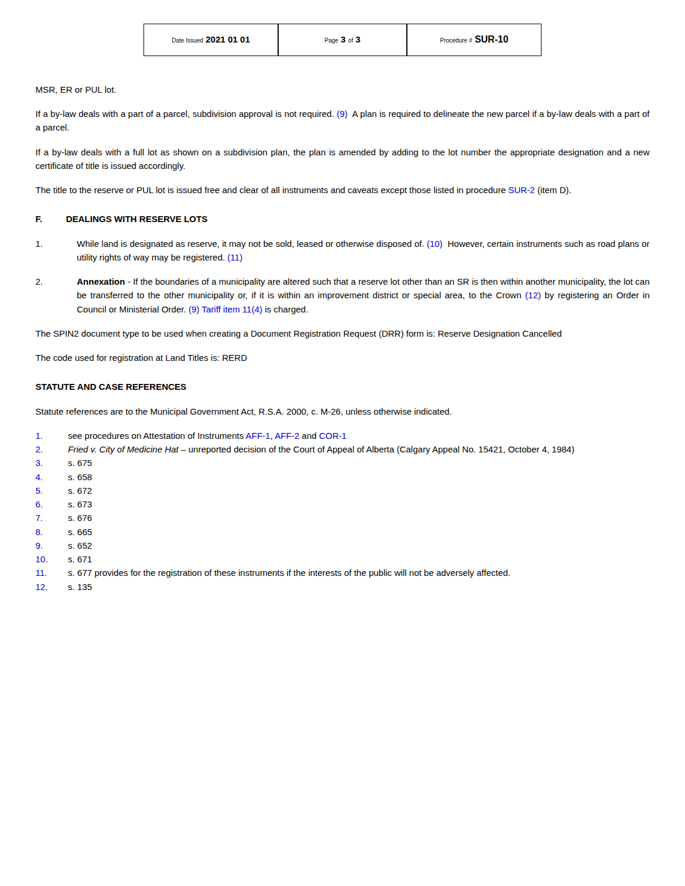Date Issued 2021 01 01
Page 3 of 3
Procedure # SUR-10
MSR, ER or PUL lot.
If a by-law deals with a part of a parcel, subdivision approval is not required. (9) A plan is required to delineate the new parcel if a by-law deals with a part of a parcel.
If a by-law deals with a full lot as shown on a subdivision plan, the plan is amended by adding to the lot number the appropriate designation and a new certificate of title is issued accordingly.
The title to the reserve or PUL lot is issued free and clear of all instruments and caveats except those listed in procedure SUR-2 (item D).
F. DEALINGS WITH RESERVE LOTS
1.
While land is designated as reserve, it may not be sold, leased or otherwise disposed of. (10) However, certain instruments such as road plans or utility rights of way may be registered. (11)
2.
Annexation - If the boundaries of a municipality are altered such that a reserve lot other than an SR is then within another municipality, the lot can be transferred to the other municipality or, if it is within an improvement district or special area, to the Crown (12) by registering an Order in Council or Ministerial Order. (9) Tariff item 11(4) is charged.
The SPIN2 document type to be used when creating a Document Registration Request (DRR) form is: Reserve Designation Cancelled
The code used for registration at Land Titles is: RERD
STATUTE AND CASE REFERENCES
Statute references are to the Municipal Government Act, R.S.A. 2000, c. M-26, unless otherwise indicated.
1. see procedures on Attestation of Instruments AFF-1, AFF-2 and COR-1
2. Fried v. City of Medicine Hat – unreported decision of the Court of Appeal of Alberta (Calgary Appeal No. 15421, October 4, 1984)
3. s. 675
4. s. 658
5. s. 672
6. s. 673
7. s. 676
8. s. 665
9. s. 652
10. s. 671
11. s. 677 provides for the registration of these instruments if the interests of the public will not be adversely affected.
12. s. 135